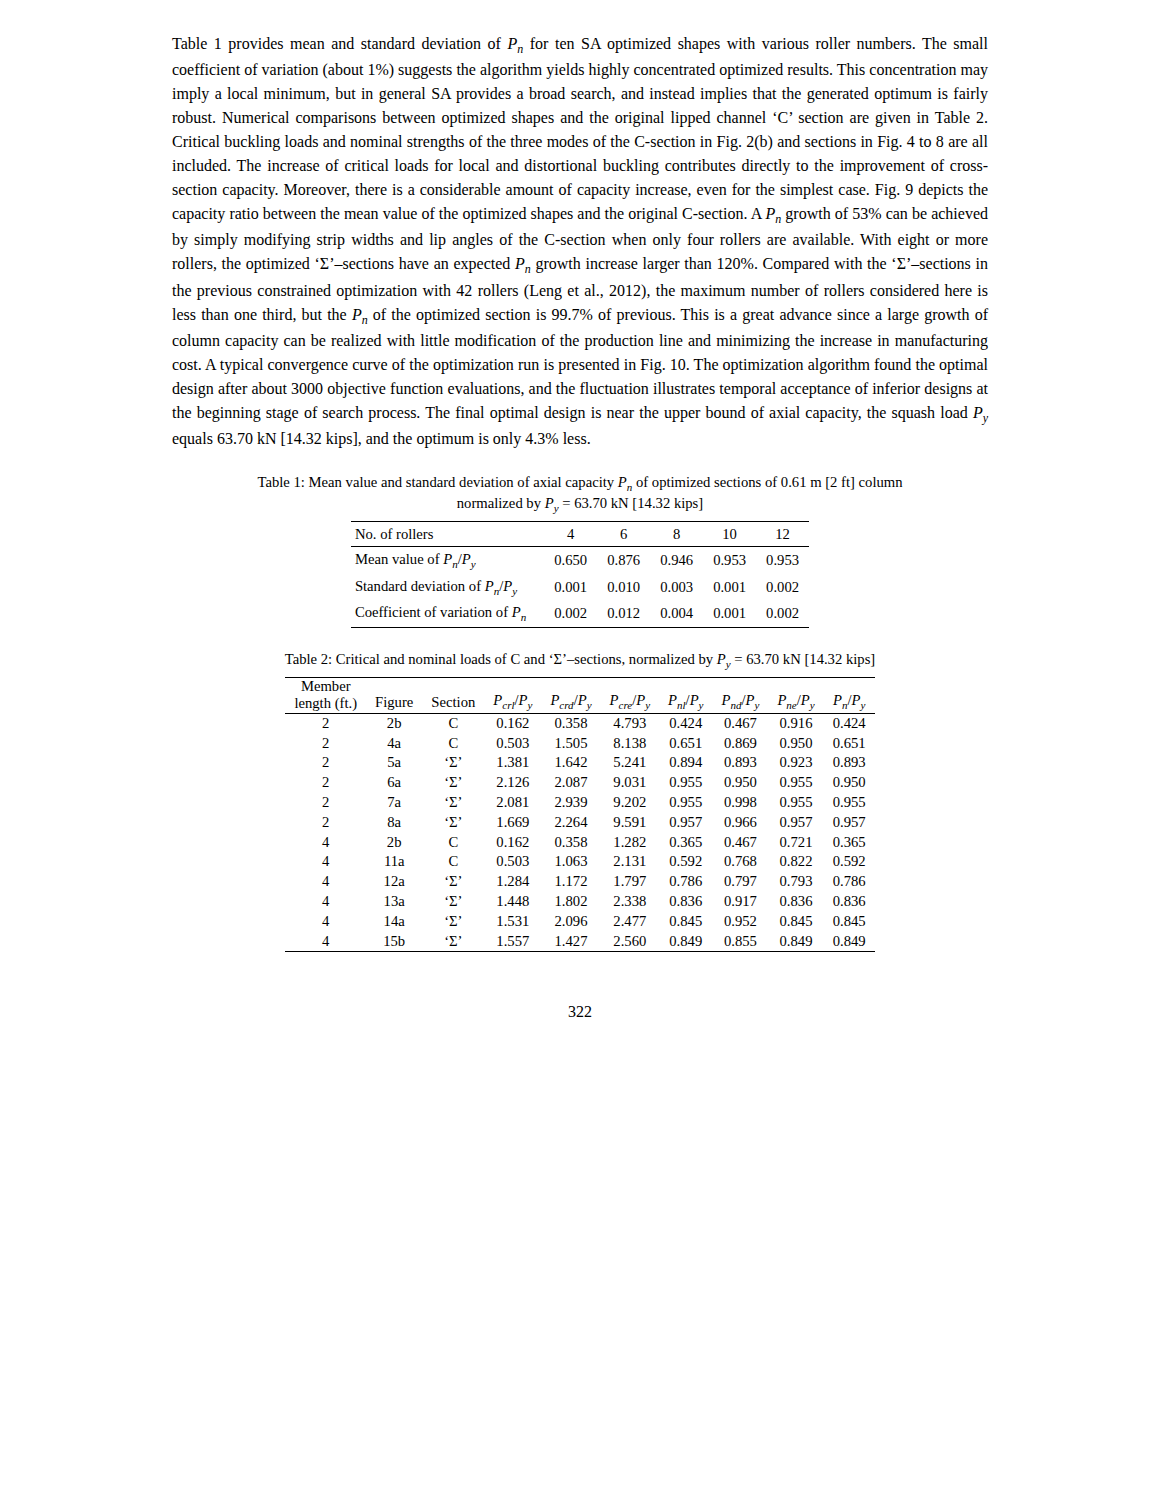Table 1 provides mean and standard deviation of Pn for ten SA optimized shapes with various roller numbers. The small coefficient of variation (about 1%) suggests the algorithm yields highly concentrated optimized results. This concentration may imply a local minimum, but in general SA provides a broad search, and instead implies that the generated optimum is fairly robust. Numerical comparisons between optimized shapes and the original lipped channel ‘C’ section are given in Table 2. Critical buckling loads and nominal strengths of the three modes of the C-section in Fig. 2(b) and sections in Fig. 4 to 8 are all included. The increase of critical loads for local and distortional buckling contributes directly to the improvement of cross-section capacity. Moreover, there is a considerable amount of capacity increase, even for the simplest case. Fig. 9 depicts the capacity ratio between the mean value of the optimized shapes and the original C-section. A Pn growth of 53% can be achieved by simply modifying strip widths and lip angles of the C-section when only four rollers are available. With eight or more rollers, the optimized ‘Σ’–sections have an expected Pn growth increase larger than 120%. Compared with the ‘Σ’–sections in the previous constrained optimization with 42 rollers (Leng et al., 2012), the maximum number of rollers considered here is less than one third, but the Pn of the optimized section is 99.7% of previous. This is a great advance since a large growth of column capacity can be realized with little modification of the production line and minimizing the increase in manufacturing cost. A typical convergence curve of the optimization run is presented in Fig. 10. The optimization algorithm found the optimal design after about 3000 objective function evaluations, and the fluctuation illustrates temporal acceptance of inferior designs at the beginning stage of search process. The final optimal design is near the upper bound of axial capacity, the squash load Py equals 63.70 kN [14.32 kips], and the optimum is only 4.3% less.
Table 1: Mean value and standard deviation of axial capacity Pn of optimized sections of 0.61 m [2 ft] column
normalized by Py = 63.70 kN [14.32 kips]
| No. of rollers | 4 | 6 | 8 | 10 | 12 |
| Mean value of P n / P y | 0.650 | 0.876 | 0.946 | 0.953 | 0.953 |
| Standard deviation of P n / P y | 0.001 | 0.010 | 0.003 | 0.001 | 0.002 |
| Coefficient of variation of P n | 0.002 | 0.012 | 0.004 | 0.001 | 0.002 |
Table 2: Critical and nominal loads of C and ‘Σ’–sections, normalized by Py = 63.70 kN [14.32 kips]
| Member length (ft.) | Figure | Section | P crl / P y | P crd / P y | P cre / P y | P nl / P y | P nd / P y | P ne / P y | P n / P y |
| --- | --- | --- | --- | --- | --- | --- | --- | --- | --- |
| 2 | 2b | C | 0.162 | 0.358 | 4.793 | 0.424 | 0.467 | 0.916 | 0.424 |
| 2 | 4a | C | 0.503 | 1.505 | 8.138 | 0.651 | 0.869 | 0.950 | 0.651 |
| 2 | 5a | ‘Σ’ | 1.381 | 1.642 | 5.241 | 0.894 | 0.893 | 0.923 | 0.893 |
| 2 | 6a | ‘Σ’ | 2.126 | 2.087 | 9.031 | 0.955 | 0.950 | 0.955 | 0.950 |
| 2 | 7a | ‘Σ’ | 2.081 | 2.939 | 9.202 | 0.955 | 0.998 | 0.955 | 0.955 |
| 2 | 8a | ‘Σ’ | 1.669 | 2.264 | 9.591 | 0.957 | 0.966 | 0.957 | 0.957 |
| 4 | 2b | C | 0.162 | 0.358 | 1.282 | 0.365 | 0.467 | 0.721 | 0.365 |
| 4 | 11a | C | 0.503 | 1.063 | 2.131 | 0.592 | 0.768 | 0.822 | 0.592 |
| 4 | 12a | ‘Σ’ | 1.284 | 1.172 | 1.797 | 0.786 | 0.797 | 0.793 | 0.786 |
| 4 | 13a | ‘Σ’ | 1.448 | 1.802 | 2.338 | 0.836 | 0.917 | 0.836 | 0.836 |
| 4 | 14a | ‘Σ’ | 1.531 | 2.096 | 2.477 | 0.845 | 0.952 | 0.845 | 0.845 |
| 4 | 15b | ‘Σ’ | 1.557 | 1.427 | 2.560 | 0.849 | 0.855 | 0.849 | 0.849 |
322